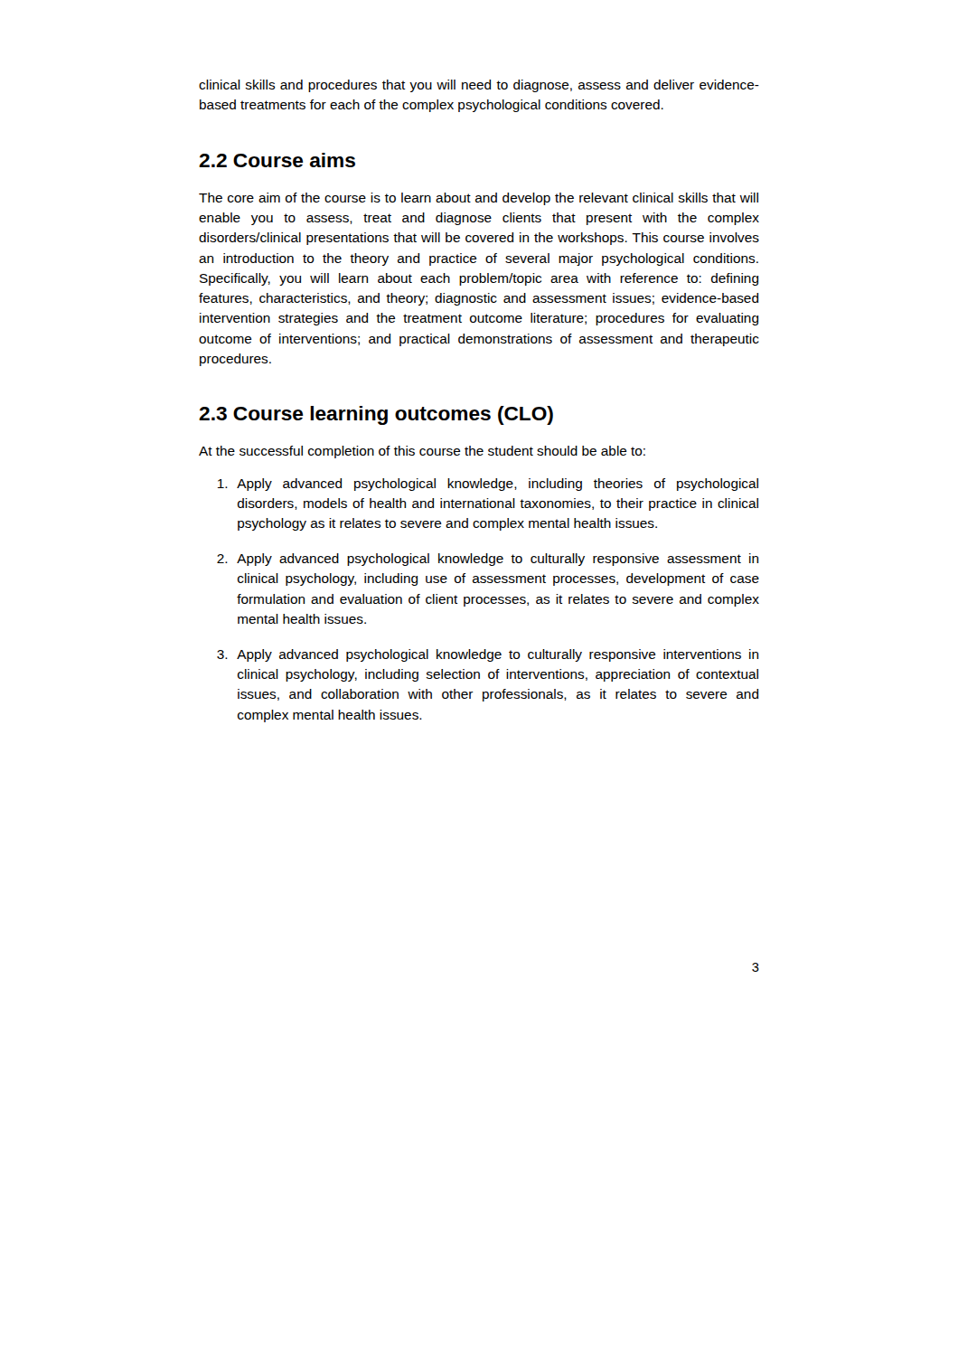clinical skills and procedures that you will need to diagnose, assess and deliver evidence-based treatments for each of the complex psychological conditions covered.
2.2 Course aims
The core aim of the course is to learn about and develop the relevant clinical skills that will enable you to assess, treat and diagnose clients that present with the complex disorders/clinical presentations that will be covered in the workshops. This course involves an introduction to the theory and practice of several major psychological conditions. Specifically, you will learn about each problem/topic area with reference to: defining features, characteristics, and theory; diagnostic and assessment issues; evidence-based intervention strategies and the treatment outcome literature; procedures for evaluating outcome of interventions; and practical demonstrations of assessment and therapeutic procedures.
2.3 Course learning outcomes (CLO)
At the successful completion of this course the student should be able to:
Apply advanced psychological knowledge, including theories of psychological disorders, models of health and international taxonomies, to their practice in clinical psychology as it relates to severe and complex mental health issues.
Apply advanced psychological knowledge to culturally responsive assessment in clinical psychology, including use of assessment processes, development of case formulation and evaluation of client processes, as it relates to severe and complex mental health issues.
Apply advanced psychological knowledge to culturally responsive interventions in clinical psychology, including selection of interventions, appreciation of contextual issues, and collaboration with other professionals, as it relates to severe and complex mental health issues.
3